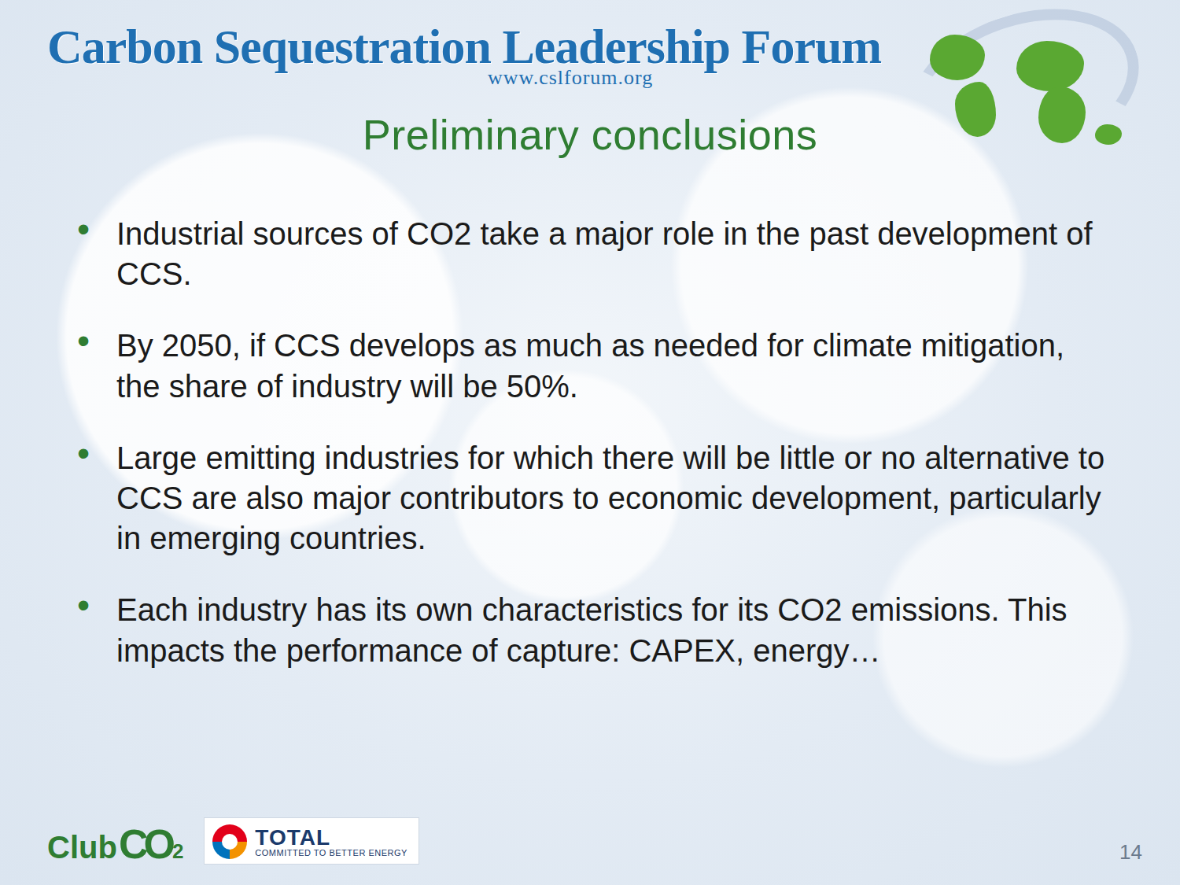Carbon Sequestration Leadership Forum
www.cslforum.org
Preliminary conclusions
Industrial sources of CO2 take a major role in the past development of CCS.
By 2050, if CCS develops as much as needed for climate mitigation, the share of industry will be 50%.
Large emitting industries for which there will be little or no alternative to CCS are also major contributors to economic development, particularly in emerging countries.
Each industry has its own characteristics for its CO2 emissions. This impacts the performance of capture: CAPEX, energy…
Club CO 2
TOTAL
Committed to better energy
14